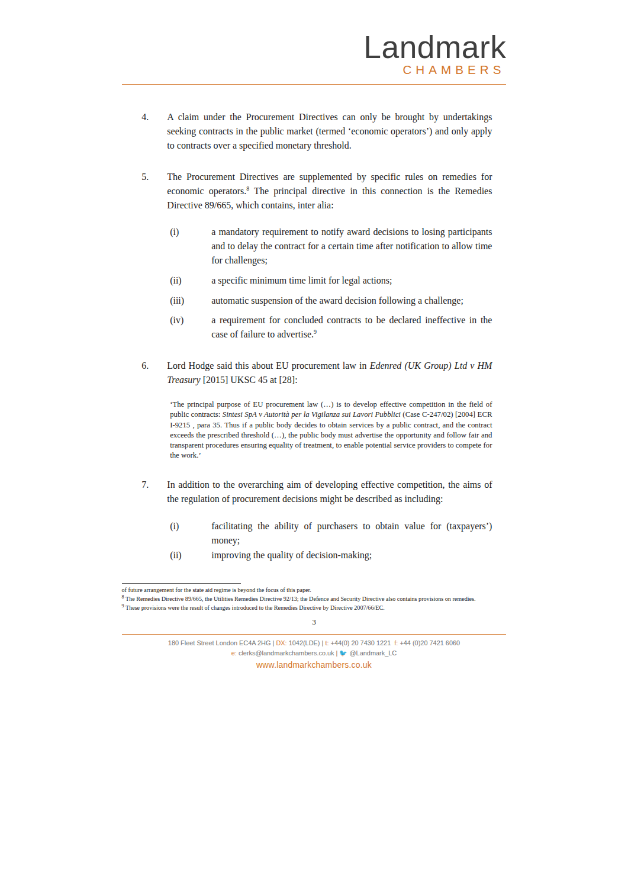Landmark
CHAMBERS
A claim under the Procurement Directives can only be brought by undertakings seeking contracts in the public market (termed ‘economic operators’) and only apply to contracts over a specified monetary threshold.
The Procurement Directives are supplemented by specific rules on remedies for economic operators.8 The principal directive in this connection is the Remedies Directive 89/665, which contains, inter alia:
a mandatory requirement to notify award decisions to losing participants and to delay the contract for a certain time after notification to allow time for challenges;
a specific minimum time limit for legal actions;
automatic suspension of the award decision following a challenge;
a requirement for concluded contracts to be declared ineffective in the case of failure to advertise.9
Lord Hodge said this about EU procurement law in Edenred (UK Group) Ltd v HM Treasury [2015] UKSC 45 at [28]:
‘The principal purpose of EU procurement law (…) is to develop effective competition in the field of public contracts: Sintesi SpA v Autorità per la Vigilanza sui Lavori Pubblici (Case C-247/02) [2004] ECR I-9215 , para 35. Thus if a public body decides to obtain services by a public contract, and the contract exceeds the prescribed threshold (…), the public body must advertise the opportunity and follow fair and transparent procedures ensuring equality of treatment, to enable potential service providers to compete for the work.’
In addition to the overarching aim of developing effective competition, the aims of the regulation of procurement decisions might be described as including:
facilitating the ability of purchasers to obtain value for (taxpayers’) money;
improving the quality of decision-making;
of future arrangement for the state aid regime is beyond the focus of this paper.
8 The Remedies Directive 89/665, the Utilities Remedies Directive 92/13; the Defence and Security Directive also contains provisions on remedies.
9 These provisions were the result of changes introduced to the Remedies Directive by Directive 2007/66/EC.
3
180 Fleet Street London EC4A 2HG | DX: 1042(LDE) | t: +44(0) 20 7430 1221 f: +44 (0)20 7421 6060
e: clerks@landmarkchambers.co.uk | 🐦 @Landmark_LC
www.landmarkchambers.co.uk